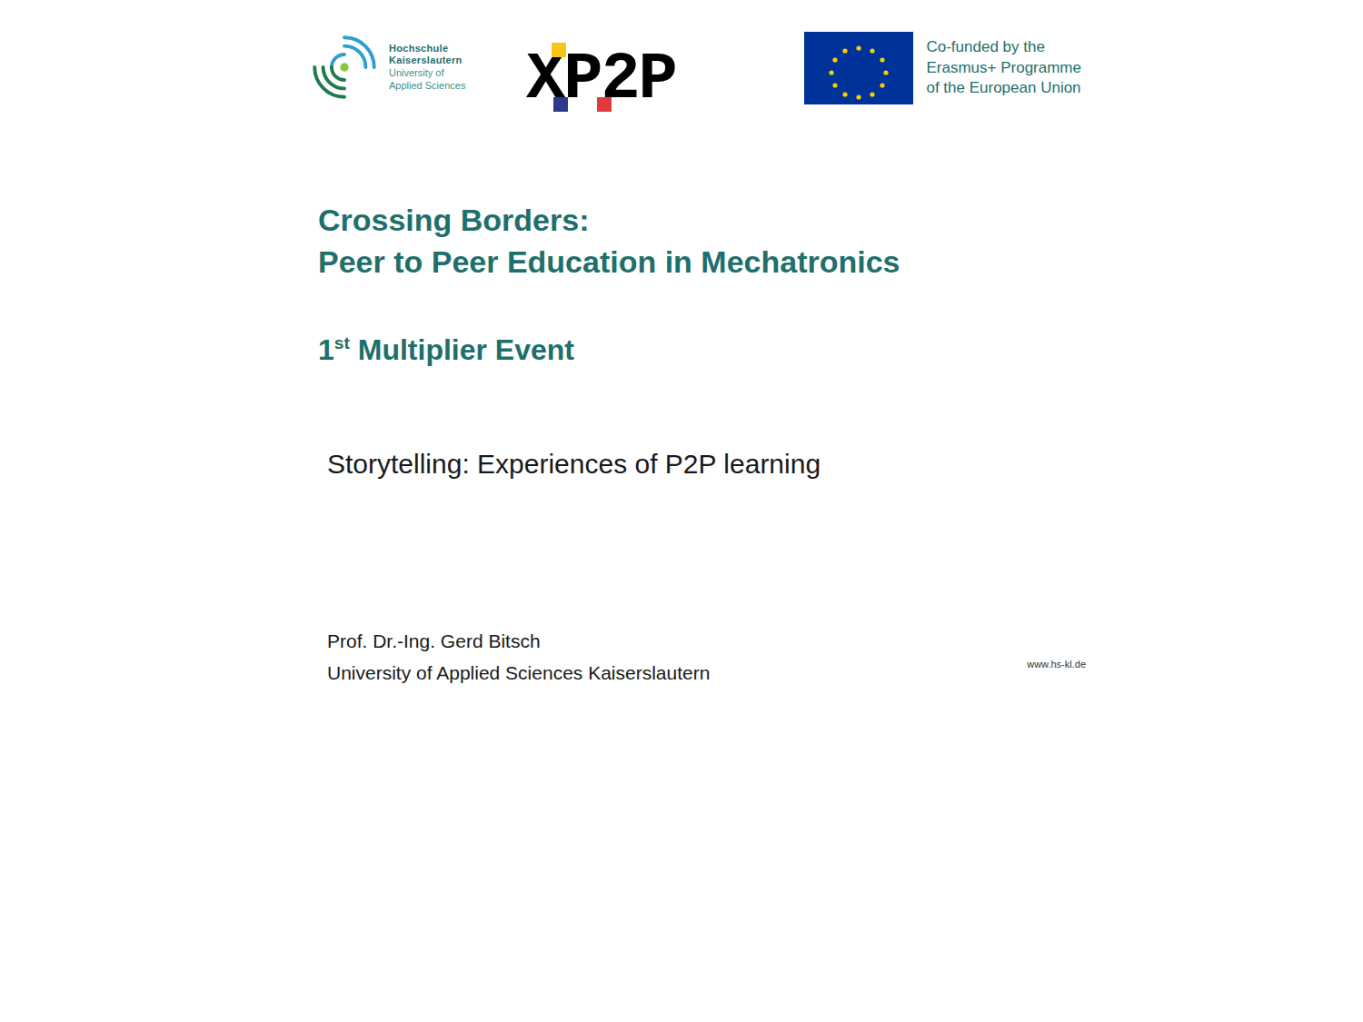Hochschule
Kaiserslautern
University of
Applied Sciences
XP2P
Co-funded by the
Erasmus+ Programme
of the European Union
Crossing Borders:
Peer to Peer Education in Mechatronics
1st Multiplier Event
Storytelling: Experiences of P2P learning
Prof. Dr.-Ing. Gerd Bitsch
University of Applied Sciences Kaiserslautern
www.hs-kl.de